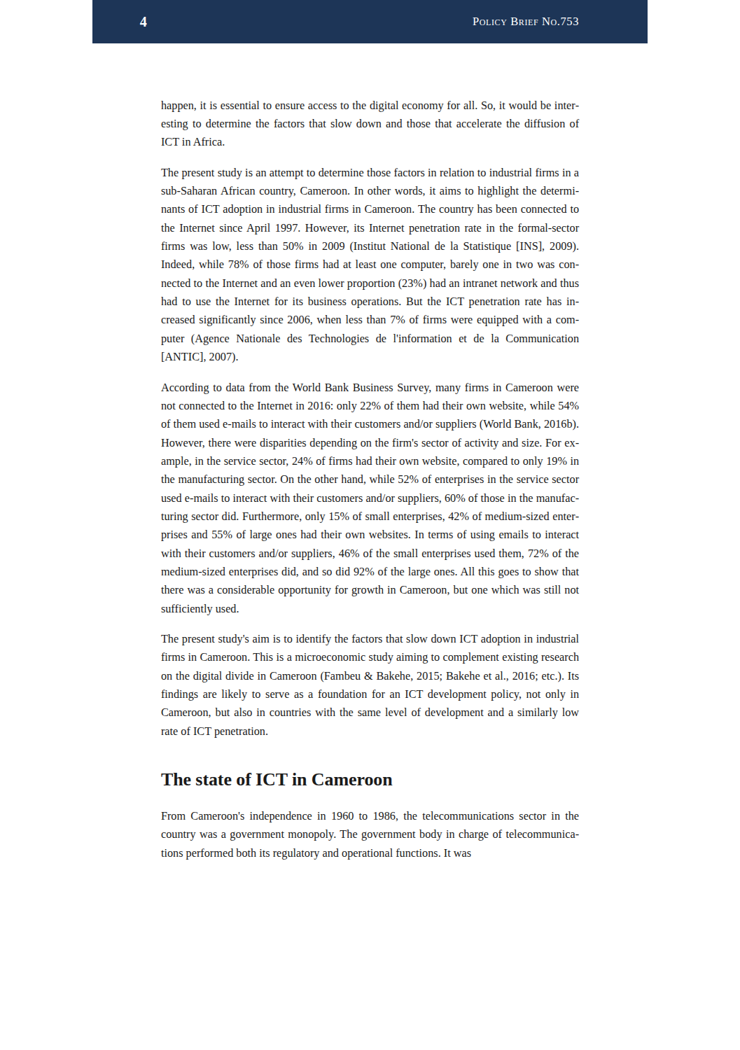4 Policy Brief No.753
happen, it is essential to ensure access to the digital economy for all. So, it would be interesting to determine the factors that slow down and those that accelerate the diffusion of ICT in Africa.
The present study is an attempt to determine those factors in relation to industrial firms in a sub-Saharan African country, Cameroon. In other words, it aims to highlight the determinants of ICT adoption in industrial firms in Cameroon. The country has been connected to the Internet since April 1997. However, its Internet penetration rate in the formal-sector firms was low, less than 50% in 2009 (Institut National de la Statistique [INS], 2009). Indeed, while 78% of those firms had at least one computer, barely one in two was connected to the Internet and an even lower proportion (23%) had an intranet network and thus had to use the Internet for its business operations. But the ICT penetration rate has increased significantly since 2006, when less than 7% of firms were equipped with a computer (Agence Nationale des Technologies de l'information et de la Communication [ANTIC], 2007).
According to data from the World Bank Business Survey, many firms in Cameroon were not connected to the Internet in 2016: only 22% of them had their own website, while 54% of them used e-mails to interact with their customers and/or suppliers (World Bank, 2016b). However, there were disparities depending on the firm's sector of activity and size. For example, in the service sector, 24% of firms had their own website, compared to only 19% in the manufacturing sector. On the other hand, while 52% of enterprises in the service sector used e-mails to interact with their customers and/or suppliers, 60% of those in the manufacturing sector did. Furthermore, only 15% of small enterprises, 42% of medium-sized enterprises and 55% of large ones had their own websites. In terms of using emails to interact with their customers and/or suppliers, 46% of the small enterprises used them, 72% of the medium-sized enterprises did, and so did 92% of the large ones. All this goes to show that there was a considerable opportunity for growth in Cameroon, but one which was still not sufficiently used.
The present study's aim is to identify the factors that slow down ICT adoption in industrial firms in Cameroon. This is a microeconomic study aiming to complement existing research on the digital divide in Cameroon (Fambeu & Bakehe, 2015; Bakehe et al., 2016; etc.). Its findings are likely to serve as a foundation for an ICT development policy, not only in Cameroon, but also in countries with the same level of development and a similarly low rate of ICT penetration.
The state of ICT in Cameroon
From Cameroon's independence in 1960 to 1986, the telecommunications sector in the country was a government monopoly. The government body in charge of telecommunications performed both its regulatory and operational functions. It was